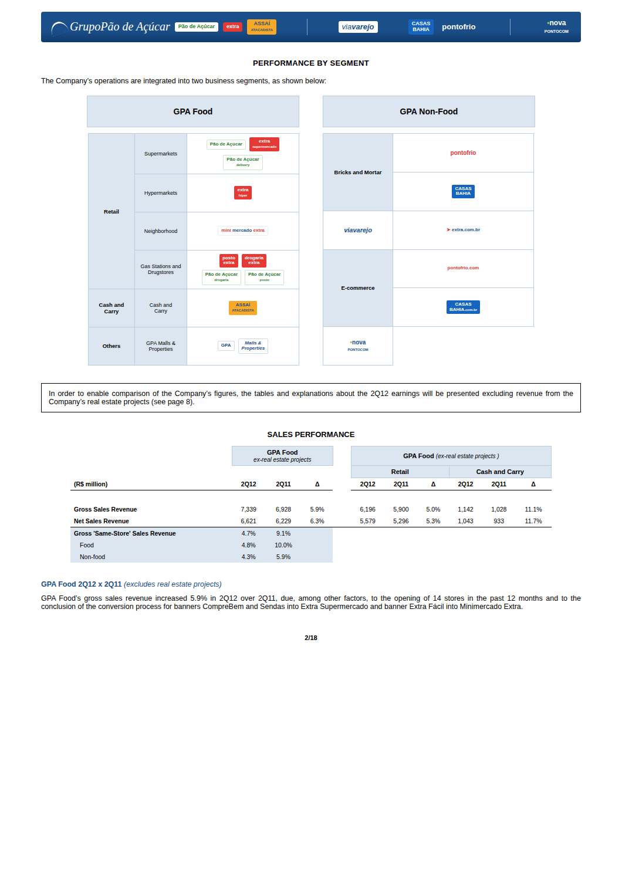GrupoPão de Açúcar
Pão de Açúcar
extra
ASSAÍ
ATACADISTA
via varejo
CASAS
BAHIA
pontofrio
•nova
PONTOCOM
PERFORMANCE BY SEGMENT
The Company’s operations are integrated into two business segments, as shown below:
GPA Food
GPA Non-Food
| Retail | Supermarkets | Pão de Açúcar extra supermercado Pão de Açúcar delivery |
| Hypermarkets | extra hiper |
| Neighborhood | mini mercado extra |
| Gas Stations and Drugstores | posto extra drogaria extra Pão de Açúcar drogaria Pão de Açúcar posto |
| Cash and Carry | Cash and Carry | ASSAÍ ATACADISTA |
| Others | GPA Malls & Properties | GPA Malls & Properties |
| Bricks and Mortar | pontofrio |
| CASAS BAHIA |
| via varejo | ➤ extra .com.br |
| E-commerce | pontofrio.com |
| CASAS BAHIA .com.br |
| • nova PONTOCOM | |
In order to enable comparison of the Company’s figures, the tables and explanations about the 2Q12 earnings will be presented excluding revenue from the Company’s real estate projects (see page 8).
SALES PERFORMANCE
| | GPA Food ex-real estate projects | | GPA Food (ex-real estate projects ) |
| | | | Retail | Cash and Carry |
| (R$ million) | 2Q12 | 2Q11 | Δ | | 2Q12 | 2Q11 | Δ | 2Q12 | 2Q11 | Δ |
| Gross Sales Revenue | 7,339 | 6,928 | 5.9% | | 6,196 | 5,900 | 5.0% | 1,142 | 1,028 | 11.1% |
| Net Sales Revenue | 6,621 | 6,229 | 6.3% | | 5,579 | 5,296 | 5.3% | 1,043 | 933 | 11.7% |
| Gross 'Same-Store' Sales Revenue | 4.7% | 9.1% | | | |
| Food | 4.8% | 10.0% | | | |
| Non-food | 4.3% | 5.9% | | | |
GPA Food 2Q12 x 2Q11 (excludes real estate projects)
GPA Food’s gross sales revenue increased 5.9% in 2Q12 over 2Q11, due, among other factors, to the opening of 14 stores in the past 12 months and to the conclusion of the conversion process for banners CompreBem and Sendas into Extra Supermercado and banner Extra Fácil into Minimercado Extra.
2/18